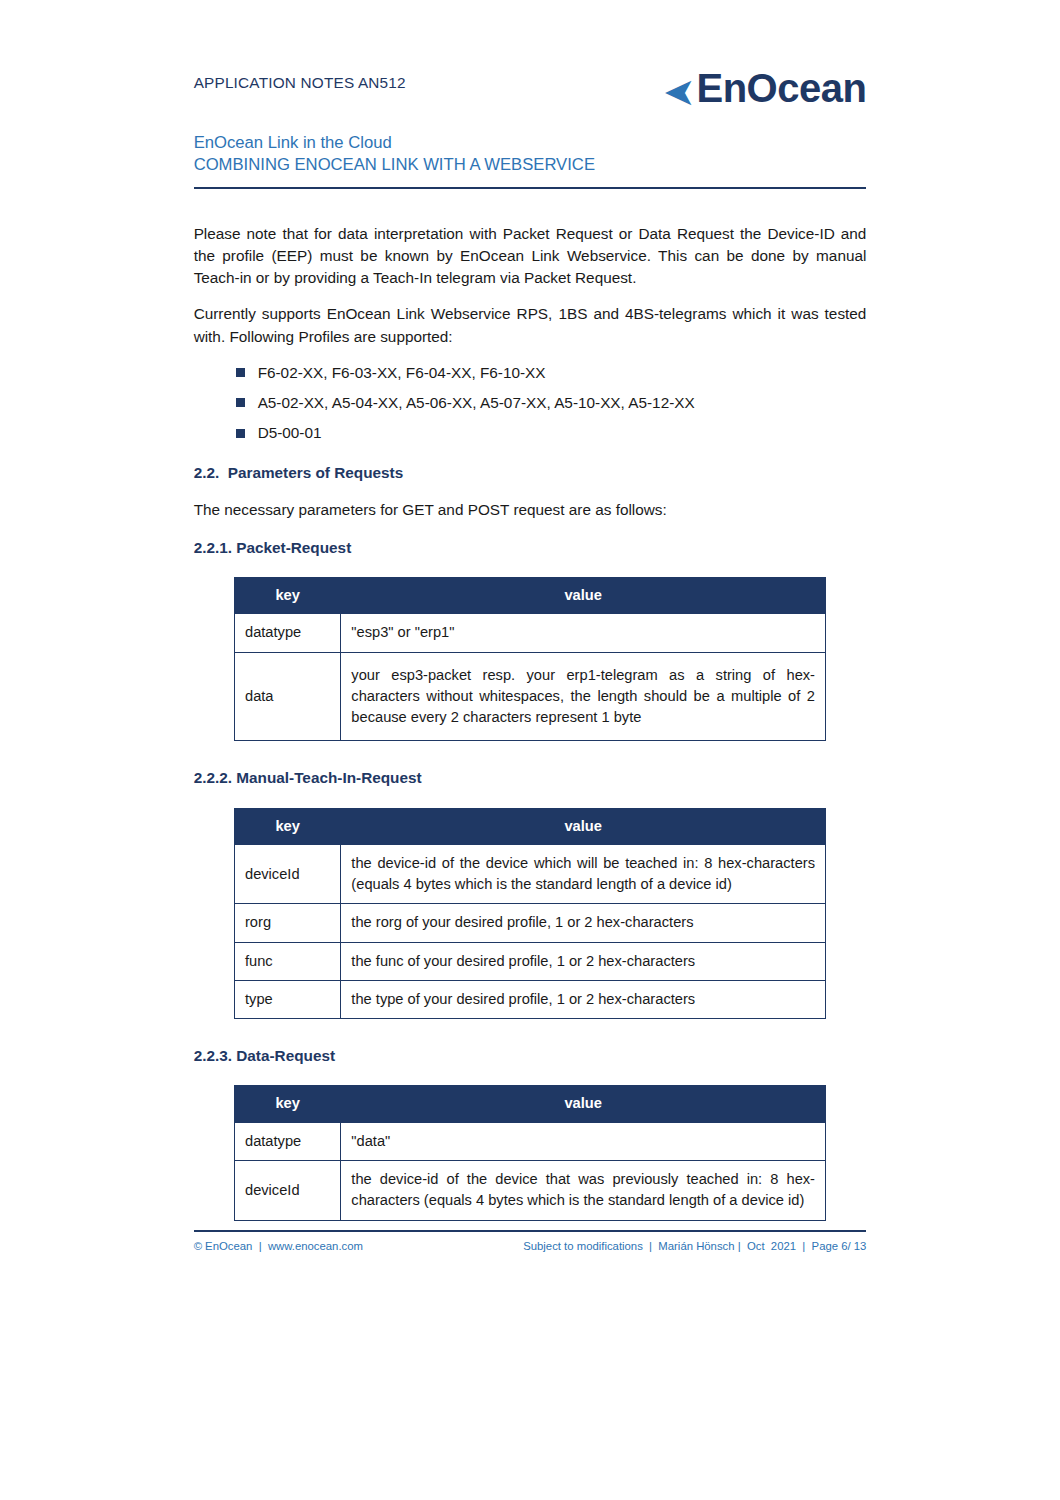APPLICATION NOTES AN512
➤EnOcean
EnOcean Link in the Cloud
COMBINING ENOCEAN LINK WITH A WEBSERVICE
Please note that for data interpretation with Packet Request or Data Request the Device-ID and the profile (EEP) must be known by EnOcean Link Webservice. This can be done by manual Teach-in or by providing a Teach-In telegram via Packet Request.
Currently supports EnOcean Link Webservice RPS, 1BS and 4BS-telegrams which it was tested with. Following Profiles are supported:
F6-02-XX, F6-03-XX, F6-04-XX, F6-10-XX
A5-02-XX, A5-04-XX, A5-06-XX, A5-07-XX, A5-10-XX, A5-12-XX
D5-00-01
2.2. Parameters of Requests
The necessary parameters for GET and POST request are as follows:
2.2.1. Packet-Request
| key | value |
| --- | --- |
| datatype | "esp3" or "erp1" |
| data | your esp3-packet resp. your erp1-telegram as a string of hex-characters without whitespaces, the length should be a multiple of 2 because every 2 characters represent 1 byte |
2.2.2. Manual-Teach-In-Request
| key | value |
| --- | --- |
| deviceId | the device-id of the device which will be teached in: 8 hex-characters (equals 4 bytes which is the standard length of a device id) |
| rorg | the rorg of your desired profile, 1 or 2 hex-characters |
| func | the func of your desired profile, 1 or 2 hex-characters |
| type | the type of your desired profile, 1 or 2 hex-characters |
2.2.3. Data-Request
| key | value |
| --- | --- |
| datatype | "data" |
| deviceId | the device-id of the device that was previously teached in: 8 hex-characters (equals 4 bytes which is the standard length of a device id) |
© EnOcean | www.enocean.com
Subject to modifications | Marián Hönsch | Oct 2021 | Page 6/ 13